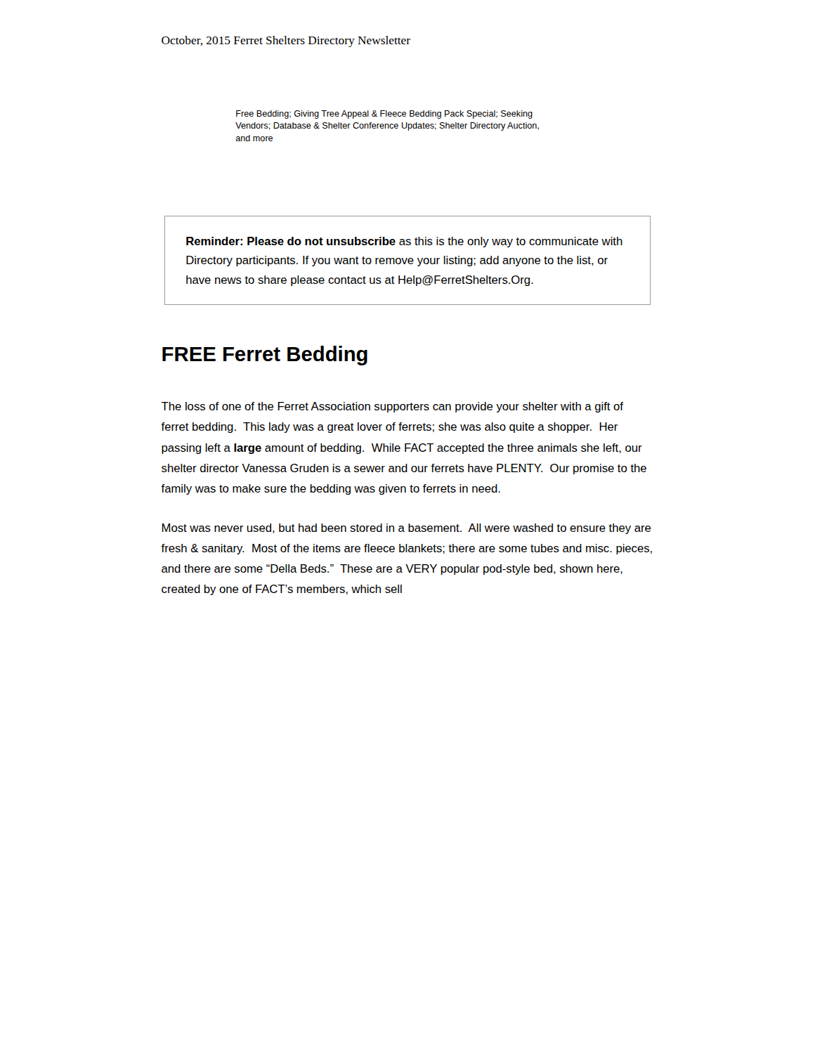October, 2015 Ferret Shelters Directory Newsletter
Free Bedding; Giving Tree Appeal & Fleece Bedding Pack Special; Seeking Vendors; Database & Shelter Conference Updates; Shelter Directory Auction, and more
Reminder: Please do not unsubscribe as this is the only way to communicate with Directory participants. If you want to remove your listing; add anyone to the list, or have news to share please contact us at Help@FerretShelters.Org.
FREE Ferret Bedding
The loss of one of the Ferret Association supporters can provide your shelter with a gift of ferret bedding. This lady was a great lover of ferrets; she was also quite a shopper. Her passing left a large amount of bedding. While FACT accepted the three animals she left, our shelter director Vanessa Gruden is a sewer and our ferrets have PLENTY. Our promise to the family was to make sure the bedding was given to ferrets in need.
Most was never used, but had been stored in a basement. All were washed to ensure they are fresh & sanitary. Most of the items are fleece blankets; there are some tubes and misc. pieces, and there are some “Della Beds.” These are a VERY popular pod-style bed, shown here, created by one of FACT’s members, which sell